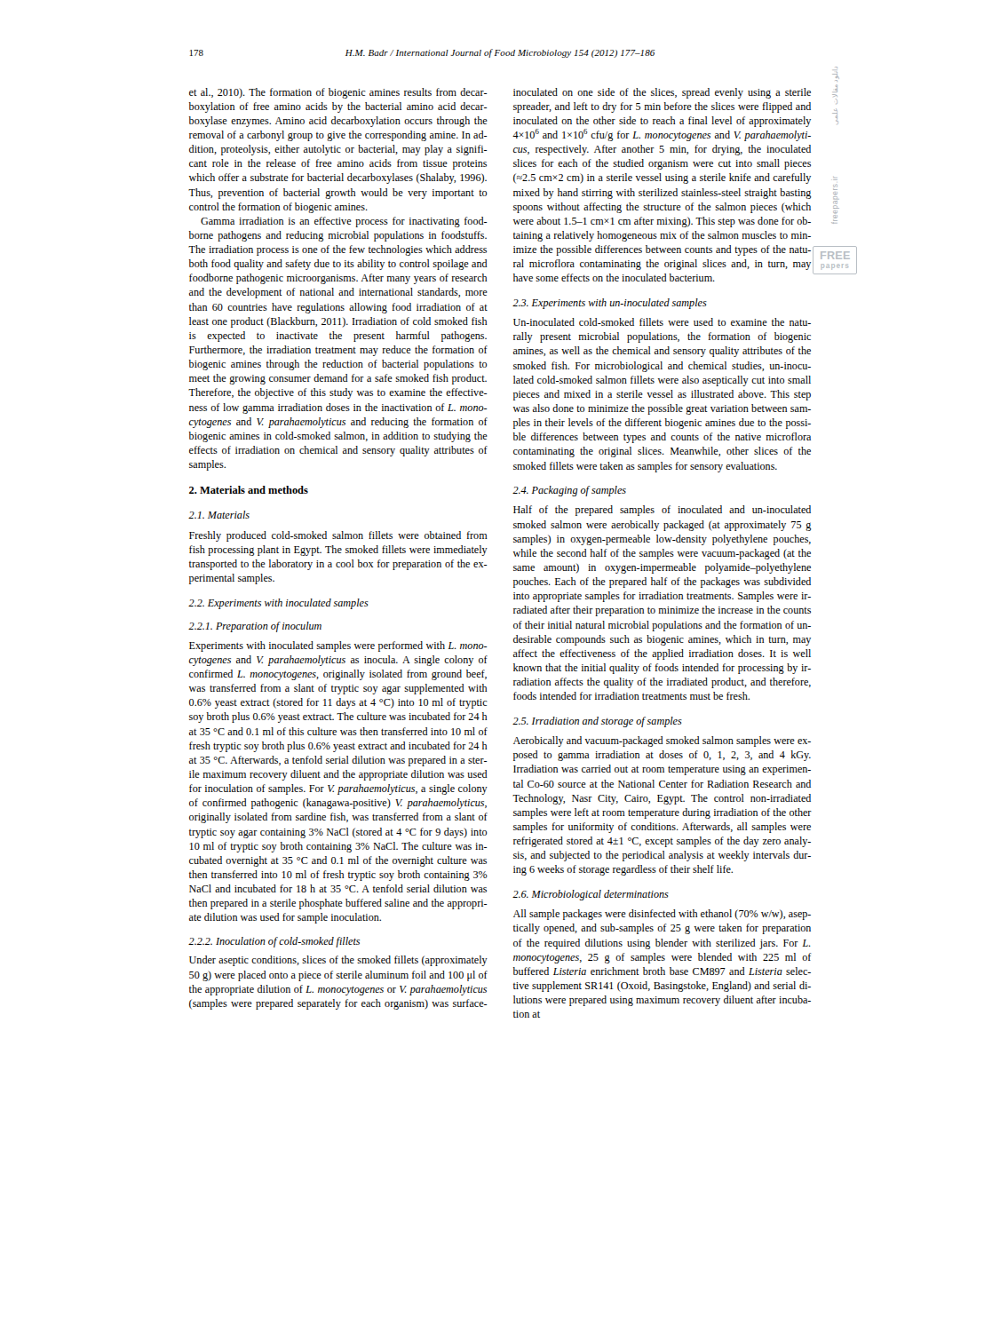دانلود مقالات علمی
freepapers.ir
FREE papers
178
H.M. Badr / International Journal of Food Microbiology 154 (2012) 177–186
et al., 2010). The formation of biogenic amines results from decarboxylation of free amino acids by the bacterial amino acid decarboxylase enzymes. Amino acid decarboxylation occurs through the removal of a carbonyl group to give the corresponding amine. In addition, proteolysis, either autolytic or bacterial, may play a significant role in the release of free amino acids from tissue proteins which offer a substrate for bacterial decarboxylases (Shalaby, 1996). Thus, prevention of bacterial growth would be very important to control the formation of biogenic amines.
Gamma irradiation is an effective process for inactivating foodborne pathogens and reducing microbial populations in foodstuffs. The irradiation process is one of the few technologies which address both food quality and safety due to its ability to control spoilage and foodborne pathogenic microorganisms. After many years of research and the development of national and international standards, more than 60 countries have regulations allowing food irradiation of at least one product (Blackburn, 2011). Irradiation of cold smoked fish is expected to inactivate the present harmful pathogens. Furthermore, the irradiation treatment may reduce the formation of biogenic amines through the reduction of bacterial populations to meet the growing consumer demand for a safe smoked fish product. Therefore, the objective of this study was to examine the effectiveness of low gamma irradiation doses in the inactivation of L. monocytogenes and V. parahaemolyticus and reducing the formation of biogenic amines in cold-smoked salmon, in addition to studying the effects of irradiation on chemical and sensory quality attributes of samples.
2. Materials and methods
2.1. Materials
Freshly produced cold-smoked salmon fillets were obtained from fish processing plant in Egypt. The smoked fillets were immediately transported to the laboratory in a cool box for preparation of the experimental samples.
2.2. Experiments with inoculated samples
2.2.1. Preparation of inoculum
Experiments with inoculated samples were performed with L. monocytogenes and V. parahaemolyticus as inocula. A single colony of confirmed L. monocytogenes, originally isolated from ground beef, was transferred from a slant of tryptic soy agar supplemented with 0.6% yeast extract (stored for 11 days at 4 °C) into 10 ml of tryptic soy broth plus 0.6% yeast extract. The culture was incubated for 24 h at 35 °C and 0.1 ml of this culture was then transferred into 10 ml of fresh tryptic soy broth plus 0.6% yeast extract and incubated for 24 h at 35 °C. Afterwards, a tenfold serial dilution was prepared in a sterile maximum recovery diluent and the appropriate dilution was used for inoculation of samples. For V. parahaemolyticus, a single colony of confirmed pathogenic (kanagawa-positive) V. parahaemolyticus, originally isolated from sardine fish, was transferred from a slant of tryptic soy agar containing 3% NaCl (stored at 4 °C for 9 days) into 10 ml of tryptic soy broth containing 3% NaCl. The culture was incubated overnight at 35 °C and 0.1 ml of the overnight culture was then transferred into 10 ml of fresh tryptic soy broth containing 3% NaCl and incubated for 18 h at 35 °C. A tenfold serial dilution was then prepared in a sterile phosphate buffered saline and the appropriate dilution was used for sample inoculation.
2.2.2. Inoculation of cold-smoked fillets
Under aseptic conditions, slices of the smoked fillets (approximately 50 g) were placed onto a piece of sterile aluminum foil and 100 μl of the appropriate dilution of L. monocytogenes or V. parahaemolyticus (samples were prepared separately for each organism) was surface-inoculated on one side of the slices, spread evenly using a sterile spreader, and left to dry for 5 min before the slices were flipped and inoculated on the other side to reach a final level of approximately 4×106 and 1×106 cfu/g for L. monocytogenes and V. parahaemolyticus, respectively. After another 5 min, for drying, the inoculated slices for each of the studied organism were cut into small pieces (≈2.5 cm×2 cm) in a sterile vessel using a sterile knife and carefully mixed by hand stirring with sterilized stainless-steel straight basting spoons without affecting the structure of the salmon pieces (which were about 1.5–1 cm×1 cm after mixing). This step was done for obtaining a relatively homogeneous mix of the salmon muscles to minimize the possible differences between counts and types of the natural microflora contaminating the original slices and, in turn, may have some effects on the inoculated bacterium.
2.3. Experiments with un-inoculated samples
Un-inoculated cold-smoked fillets were used to examine the naturally present microbial populations, the formation of biogenic amines, as well as the chemical and sensory quality attributes of the smoked fish. For microbiological and chemical studies, un-inoculated cold-smoked salmon fillets were also aseptically cut into small pieces and mixed in a sterile vessel as illustrated above. This step was also done to minimize the possible great variation between samples in their levels of the different biogenic amines due to the possible differences between types and counts of the native microflora contaminating the original slices. Meanwhile, other slices of the smoked fillets were taken as samples for sensory evaluations.
2.4. Packaging of samples
Half of the prepared samples of inoculated and un-inoculated smoked salmon were aerobically packaged (at approximately 75 g samples) in oxygen-permeable low-density polyethylene pouches, while the second half of the samples were vacuum-packaged (at the same amount) in oxygen-impermeable polyamide–polyethylene pouches. Each of the prepared half of the packages was subdivided into appropriate samples for irradiation treatments. Samples were irradiated after their preparation to minimize the increase in the counts of their initial natural microbial populations and the formation of undesirable compounds such as biogenic amines, which in turn, may affect the effectiveness of the applied irradiation doses. It is well known that the initial quality of foods intended for processing by irradiation affects the quality of the irradiated product, and therefore, foods intended for irradiation treatments must be fresh.
2.5. Irradiation and storage of samples
Aerobically and vacuum-packaged smoked salmon samples were exposed to gamma irradiation at doses of 0, 1, 2, 3, and 4 kGy. Irradiation was carried out at room temperature using an experimental Co-60 source at the National Center for Radiation Research and Technology, Nasr City, Cairo, Egypt. The control non-irradiated samples were left at room temperature during irradiation of the other samples for uniformity of conditions. Afterwards, all samples were refrigerated stored at 4±1 °C, except samples of the day zero analysis, and subjected to the periodical analysis at weekly intervals during 6 weeks of storage regardless of their shelf life.
2.6. Microbiological determinations
All sample packages were disinfected with ethanol (70% w/w), aseptically opened, and sub-samples of 25 g were taken for preparation of the required dilutions using blender with sterilized jars. For L. monocytogenes, 25 g of samples were blended with 225 ml of buffered Listeria enrichment broth base CM897 and Listeria selective supplement SR141 (Oxoid, Basingstoke, England) and serial dilutions were prepared using maximum recovery diluent after incubation at